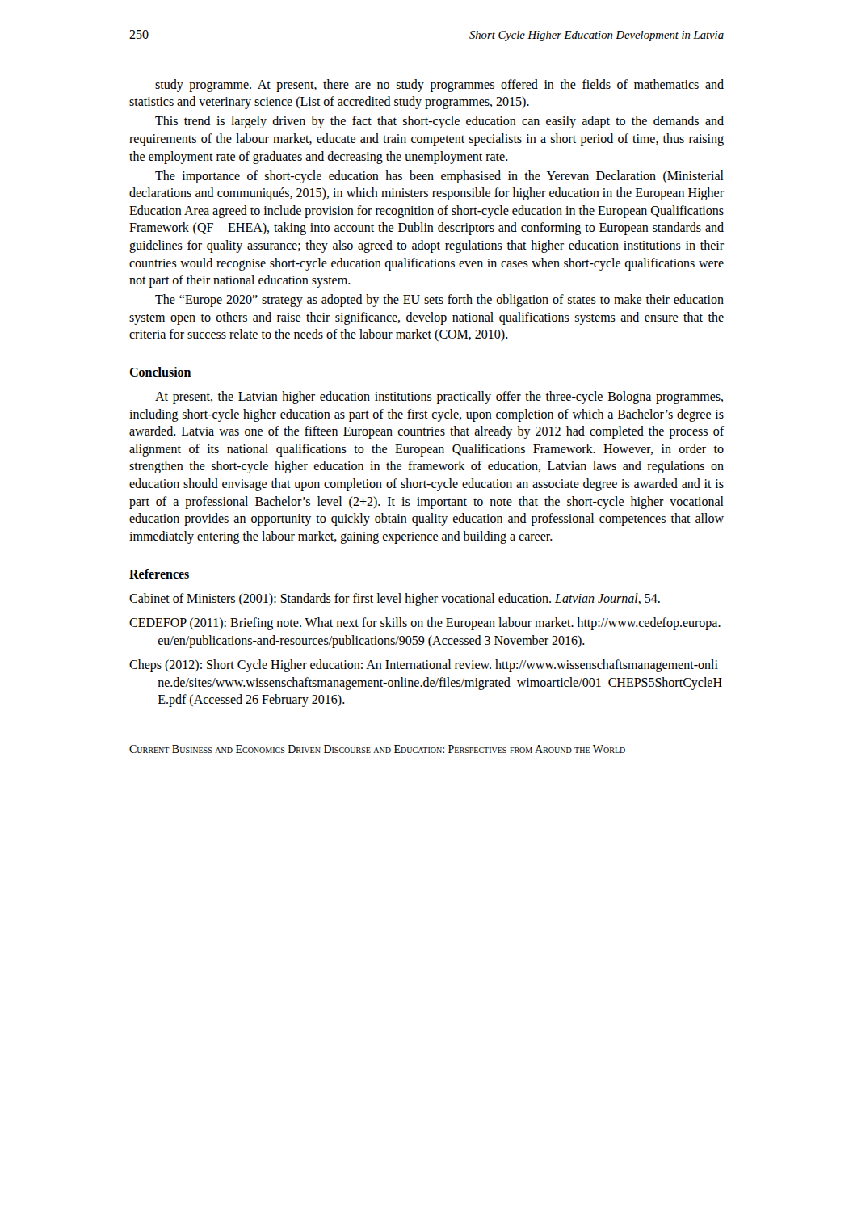250 Short Cycle Higher Education Development in Latvia
study programme. At present, there are no study programmes offered in the fields of mathematics and statistics and veterinary science (List of accredited study programmes, 2015).
This trend is largely driven by the fact that short-cycle education can easily adapt to the demands and requirements of the labour market, educate and train competent specialists in a short period of time, thus raising the employment rate of graduates and decreasing the unemployment rate.
The importance of short-cycle education has been emphasised in the Yerevan Declaration (Ministerial declarations and communiqués, 2015), in which ministers responsible for higher education in the European Higher Education Area agreed to include provision for recognition of short-cycle education in the European Qualifications Framework (QF – EHEA), taking into account the Dublin descriptors and conforming to European standards and guidelines for quality assurance; they also agreed to adopt regulations that higher education institutions in their countries would recognise short-cycle education qualifications even in cases when short-cycle qualifications were not part of their national education system.
The “Europe 2020” strategy as adopted by the EU sets forth the obligation of states to make their education system open to others and raise their significance, develop national qualifications systems and ensure that the criteria for success relate to the needs of the labour market (COM, 2010).
Conclusion
At present, the Latvian higher education institutions practically offer the three-cycle Bologna programmes, including short-cycle higher education as part of the first cycle, upon completion of which a Bachelor’s degree is awarded. Latvia was one of the fifteen European countries that already by 2012 had completed the process of alignment of its national qualifications to the European Qualifications Framework. However, in order to strengthen the short-cycle higher education in the framework of education, Latvian laws and regulations on education should envisage that upon completion of short-cycle education an associate degree is awarded and it is part of a professional Bachelor’s level (2+2). It is important to note that the short-cycle higher vocational education provides an opportunity to quickly obtain quality education and professional competences that allow immediately entering the labour market, gaining experience and building a career.
References
Cabinet of Ministers (2001): Standards for first level higher vocational education. Latvian Journal, 54.
CEDEFOP (2011): Briefing note. What next for skills on the European labour market. http://www.cedefop.europa.eu/en/publications-and-resources/publications/9059 (Accessed 3 November 2016).
Cheps (2012): Short Cycle Higher education: An International review. http://www.wissenschaftsmanagement-online.de/sites/www.wissenschaftsmanagement-online.de/files/migrated_wimoarticle/001_CHEPS5ShortCycleHE.pdf (Accessed 26 February 2016).
Current Business and Economics Driven Discourse and Education: Perspectives from Around the World